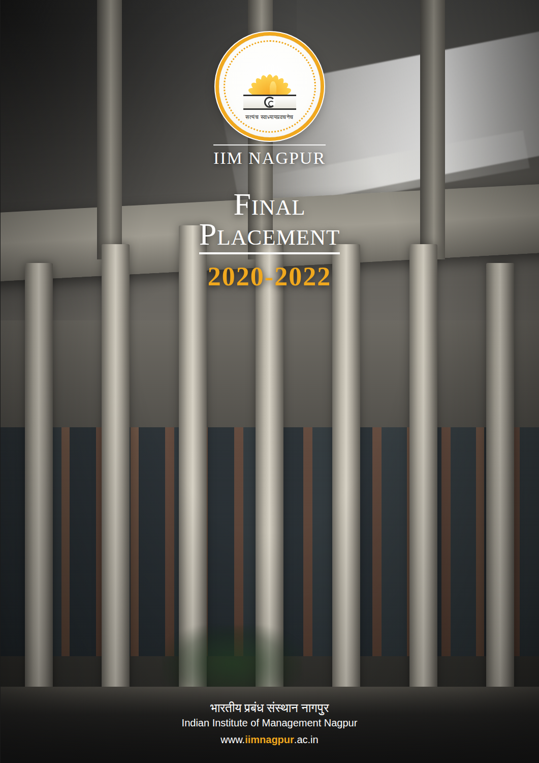सत्यंच स्वाध्यायप्रवचनेच
IIM Nagpur
Final Placement
2020-2022
भारतीय प्रबंध संस्थान नागपुर
Indian Institute of Management Nagpur
www.iimnagpur.ac.in